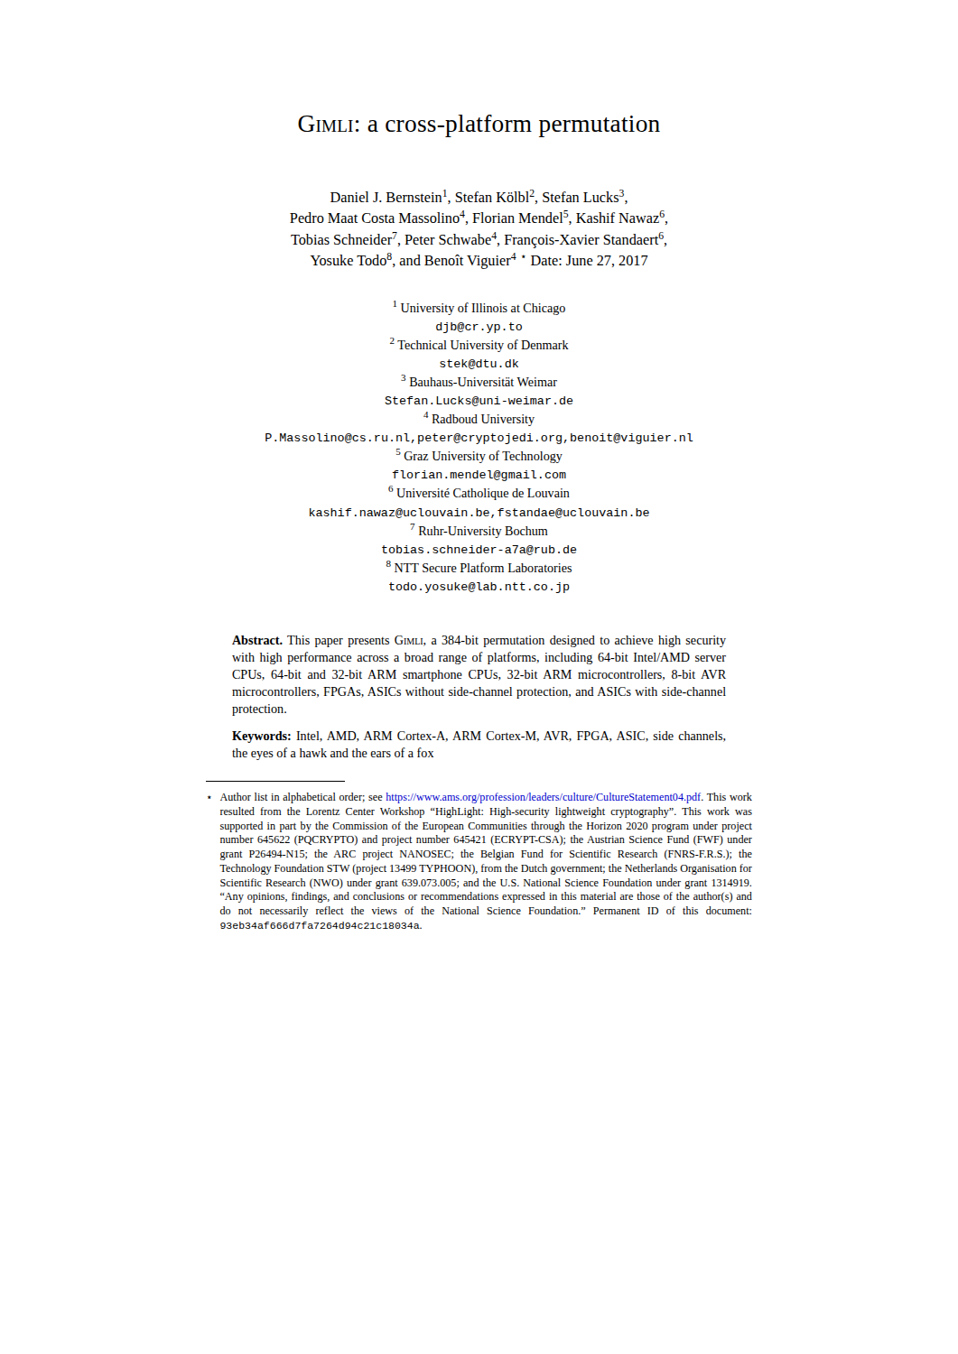Gimli: a cross-platform permutation
Daniel J. Bernstein1, Stefan Kölbl2, Stefan Lucks3,
Pedro Maat Costa Massolino4, Florian Mendel5, Kashif Nawaz6,
Tobias Schneider7, Peter Schwabe4, François-Xavier Standaert6,
Yosuke Todo8, and Benoît Viguier4 ⋆ Date: June 27, 2017
1 University of Illinois at Chicago
djb@cr.yp.to
2 Technical University of Denmark
stek@dtu.dk
3 Bauhaus-Universität Weimar
Stefan.Lucks@uni-weimar.de
4 Radboud University
P.Massolino@cs.ru.nl,peter@cryptojedi.org,benoit@viguier.nl
5 Graz University of Technology
florian.mendel@gmail.com
6 Université Catholique de Louvain
kashif.nawaz@uclouvain.be,fstandae@uclouvain.be
7 Ruhr-University Bochum
tobias.schneider-a7a@rub.de
8 NTT Secure Platform Laboratories
todo.yosuke@lab.ntt.co.jp
Abstract. This paper presents Gimli, a 384-bit permutation designed to achieve high security with high performance across a broad range of platforms, including 64-bit Intel/AMD server CPUs, 64-bit and 32-bit ARM smartphone CPUs, 32-bit ARM microcontrollers, 8-bit AVR microcontrollers, FPGAs, ASICs without side-channel protection, and ASICs with side-channel protection.
Keywords: Intel, AMD, ARM Cortex-A, ARM Cortex-M, AVR, FPGA, ASIC, side channels, the eyes of a hawk and the ears of a fox
⋆Author list in alphabetical order; see https://www.ams.org/profession/leaders/culture/CultureStatement04.pdf. This work resulted from the Lorentz Center Workshop “HighLight: High-security lightweight cryptography”. This work was supported in part by the Commission of the European Communities through the Horizon 2020 program under project number 645622 (PQCRYPTO) and project number 645421 (ECRYPT-CSA); the Austrian Science Fund (FWF) under grant P26494-N15; the ARC project NANOSEC; the Belgian Fund for Scientific Research (FNRS-F.R.S.); the Technology Foundation STW (project 13499 TYPHOON), from the Dutch government; the Netherlands Organisation for Scientific Research (NWO) under grant 639.073.005; and the U.S. National Science Foundation under grant 1314919. “Any opinions, findings, and conclusions or recommendations expressed in this material are those of the author(s) and do not necessarily reflect the views of the National Science Foundation.” Permanent ID of this document: 93eb34af666d7fa7264d94c21c18034a.